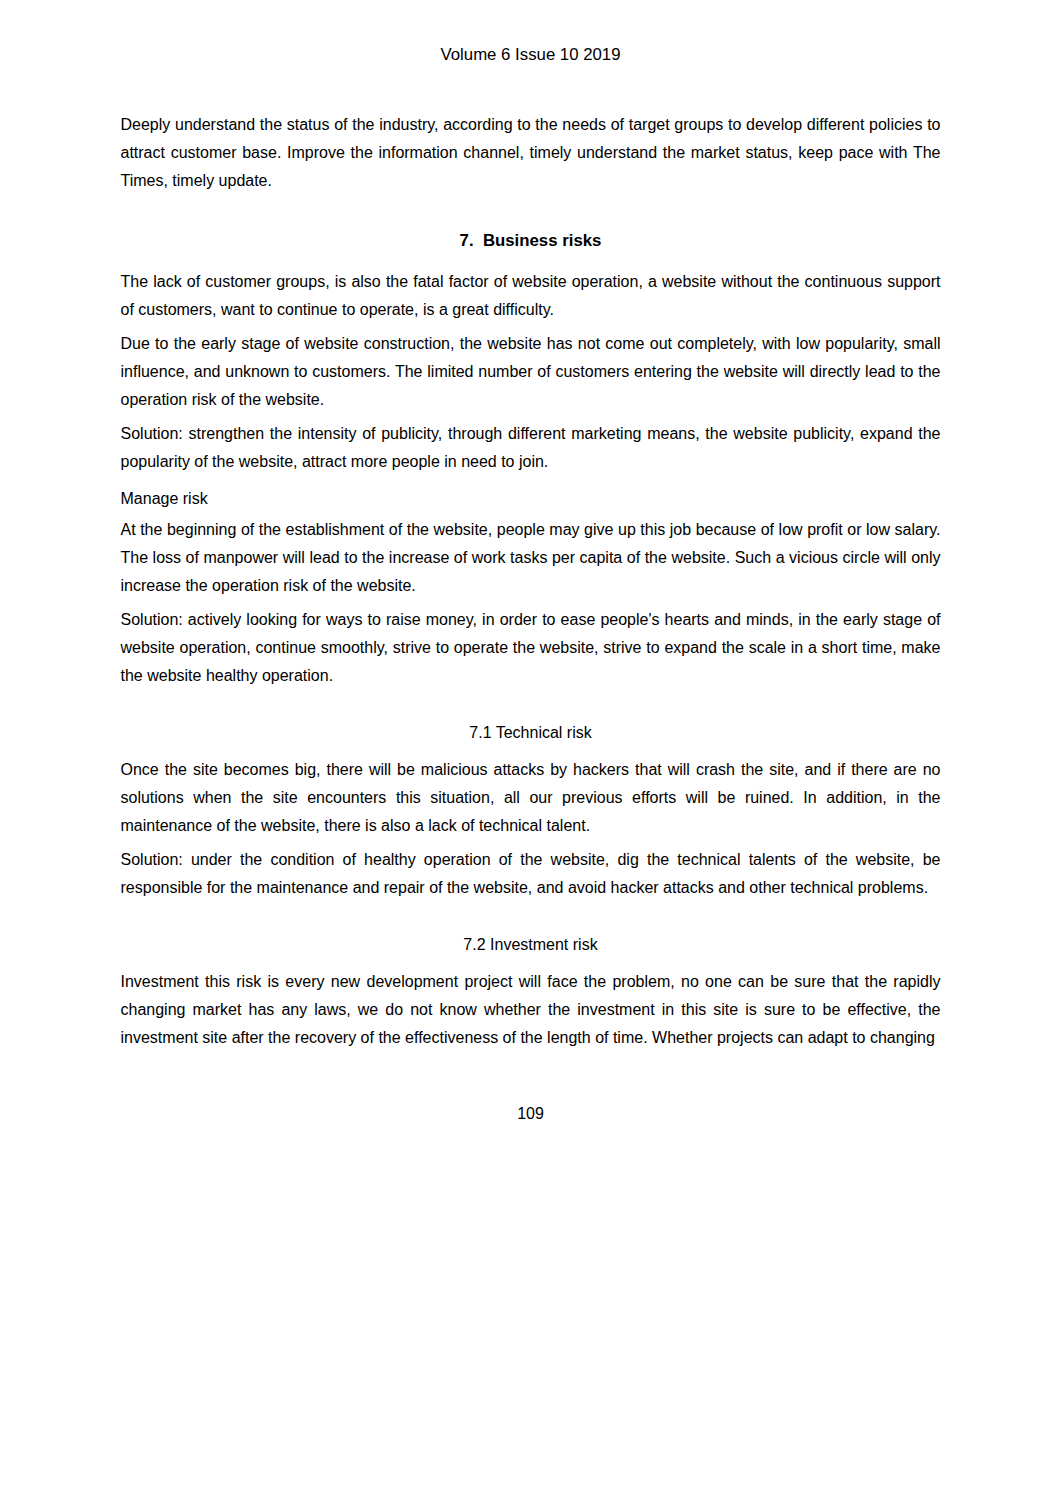Volume 6 Issue 10 2019
Deeply understand the status of the industry, according to the needs of target groups to develop different policies to attract customer base. Improve the information channel, timely understand the market status, keep pace with The Times, timely update.
7. Business risks
The lack of customer groups, is also the fatal factor of website operation, a website without the continuous support of customers, want to continue to operate, is a great difficulty.
Due to the early stage of website construction, the website has not come out completely, with low popularity, small influence, and unknown to customers. The limited number of customers entering the website will directly lead to the operation risk of the website.
Solution: strengthen the intensity of publicity, through different marketing means, the website publicity, expand the popularity of the website, attract more people in need to join.
Manage risk
At the beginning of the establishment of the website, people may give up this job because of low profit or low salary. The loss of manpower will lead to the increase of work tasks per capita of the website. Such a vicious circle will only increase the operation risk of the website.
Solution: actively looking for ways to raise money, in order to ease people's hearts and minds, in the early stage of website operation, continue smoothly, strive to operate the website, strive to expand the scale in a short time, make the website healthy operation.
7.1 Technical risk
Once the site becomes big, there will be malicious attacks by hackers that will crash the site, and if there are no solutions when the site encounters this situation, all our previous efforts will be ruined. In addition, in the maintenance of the website, there is also a lack of technical talent.
Solution: under the condition of healthy operation of the website, dig the technical talents of the website, be responsible for the maintenance and repair of the website, and avoid hacker attacks and other technical problems.
7.2 Investment risk
Investment this risk is every new development project will face the problem, no one can be sure that the rapidly changing market has any laws, we do not know whether the investment in this site is sure to be effective, the investment site after the recovery of the effectiveness of the length of time. Whether projects can adapt to changing
109